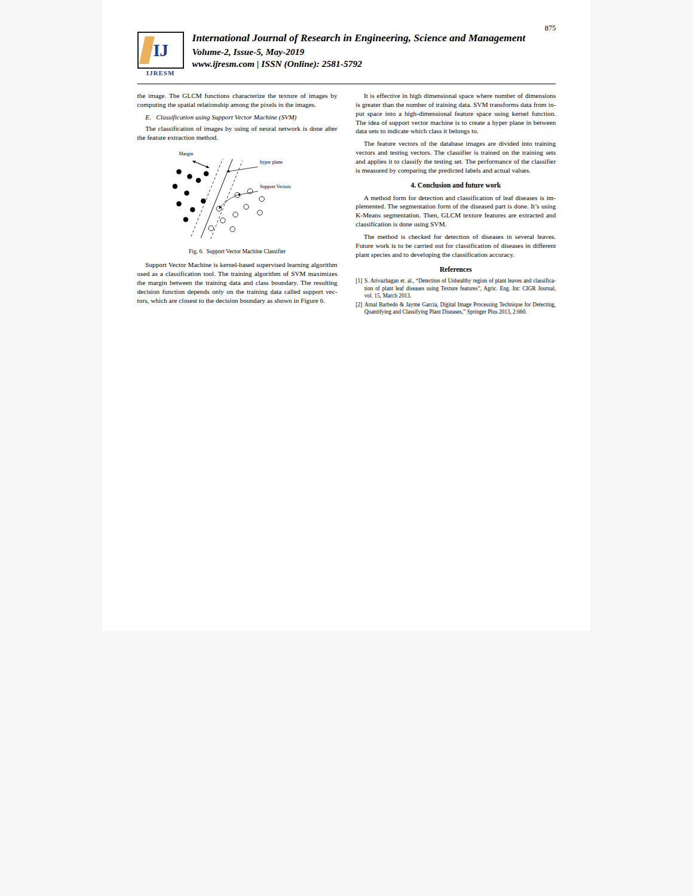875
IJ
IJRESM
International Journal of Research in Engineering, Science and Management
Volume-2, Issue-5, May-2019
www.ijresm.com | ISSN (Online): 2581-5792
the image. The GLCM functions characterize the texture of images by computing the spatial relationship among the pixels in the images.
E. Classification using Support Vector Machine (SVM)
The classification of images by using of neural network is done after the feature extraction method.
Margin hyper plane Support Vectors
Fig. 6. Support Vector Machine Classifier
Support Vector Machine is kernel-based supervised learning algorithm used as a classification tool. The training algorithm of SVM maximizes the margin between the training data and class boundary. The resulting decision function depends only on the training data called support vectors, which are closest to the decision boundary as shown in Figure 6.
It is effective in high dimensional space where number of dimensions is greater than the number of training data. SVM transforms data from input space into a high-dimensional feature space using kernel function. The idea of support vector machine is to create a hyper plane in between data sets to indicate which class it belongs to.
The feature vectors of the database images are divided into training vectors and testing vectors. The classifier is trained on the training sets and applies it to classify the testing set. The performance of the classifier is measured by comparing the predicted labels and actual values.
4. Conclusion and future work
A method form for detection and classification of leaf diseases is implemented. The segmentation form of the diseased part is done. It’s using K-Means segmentation. Then, GLCM texture features are extracted and classification is done using SVM.
The method is checked for detection of diseases in several leaves. Future work is to be carried out for classification of diseases in different plant species and to developing the classification accuracy.
References
S. Arivazhagan et. al., “Detection of Unhealthy region of plant leaves and classification of plant leaf diseases using Texture features”, Agric. Eng. Int: CIGR Journal, vol. 15, March 2013.
Arnal Barbedo & Jayme Garcia, Digital Image Processing Technique for Detecting, Quantifying and Classifying Plant Diseases,” Springer Plus 2013, 2:660.